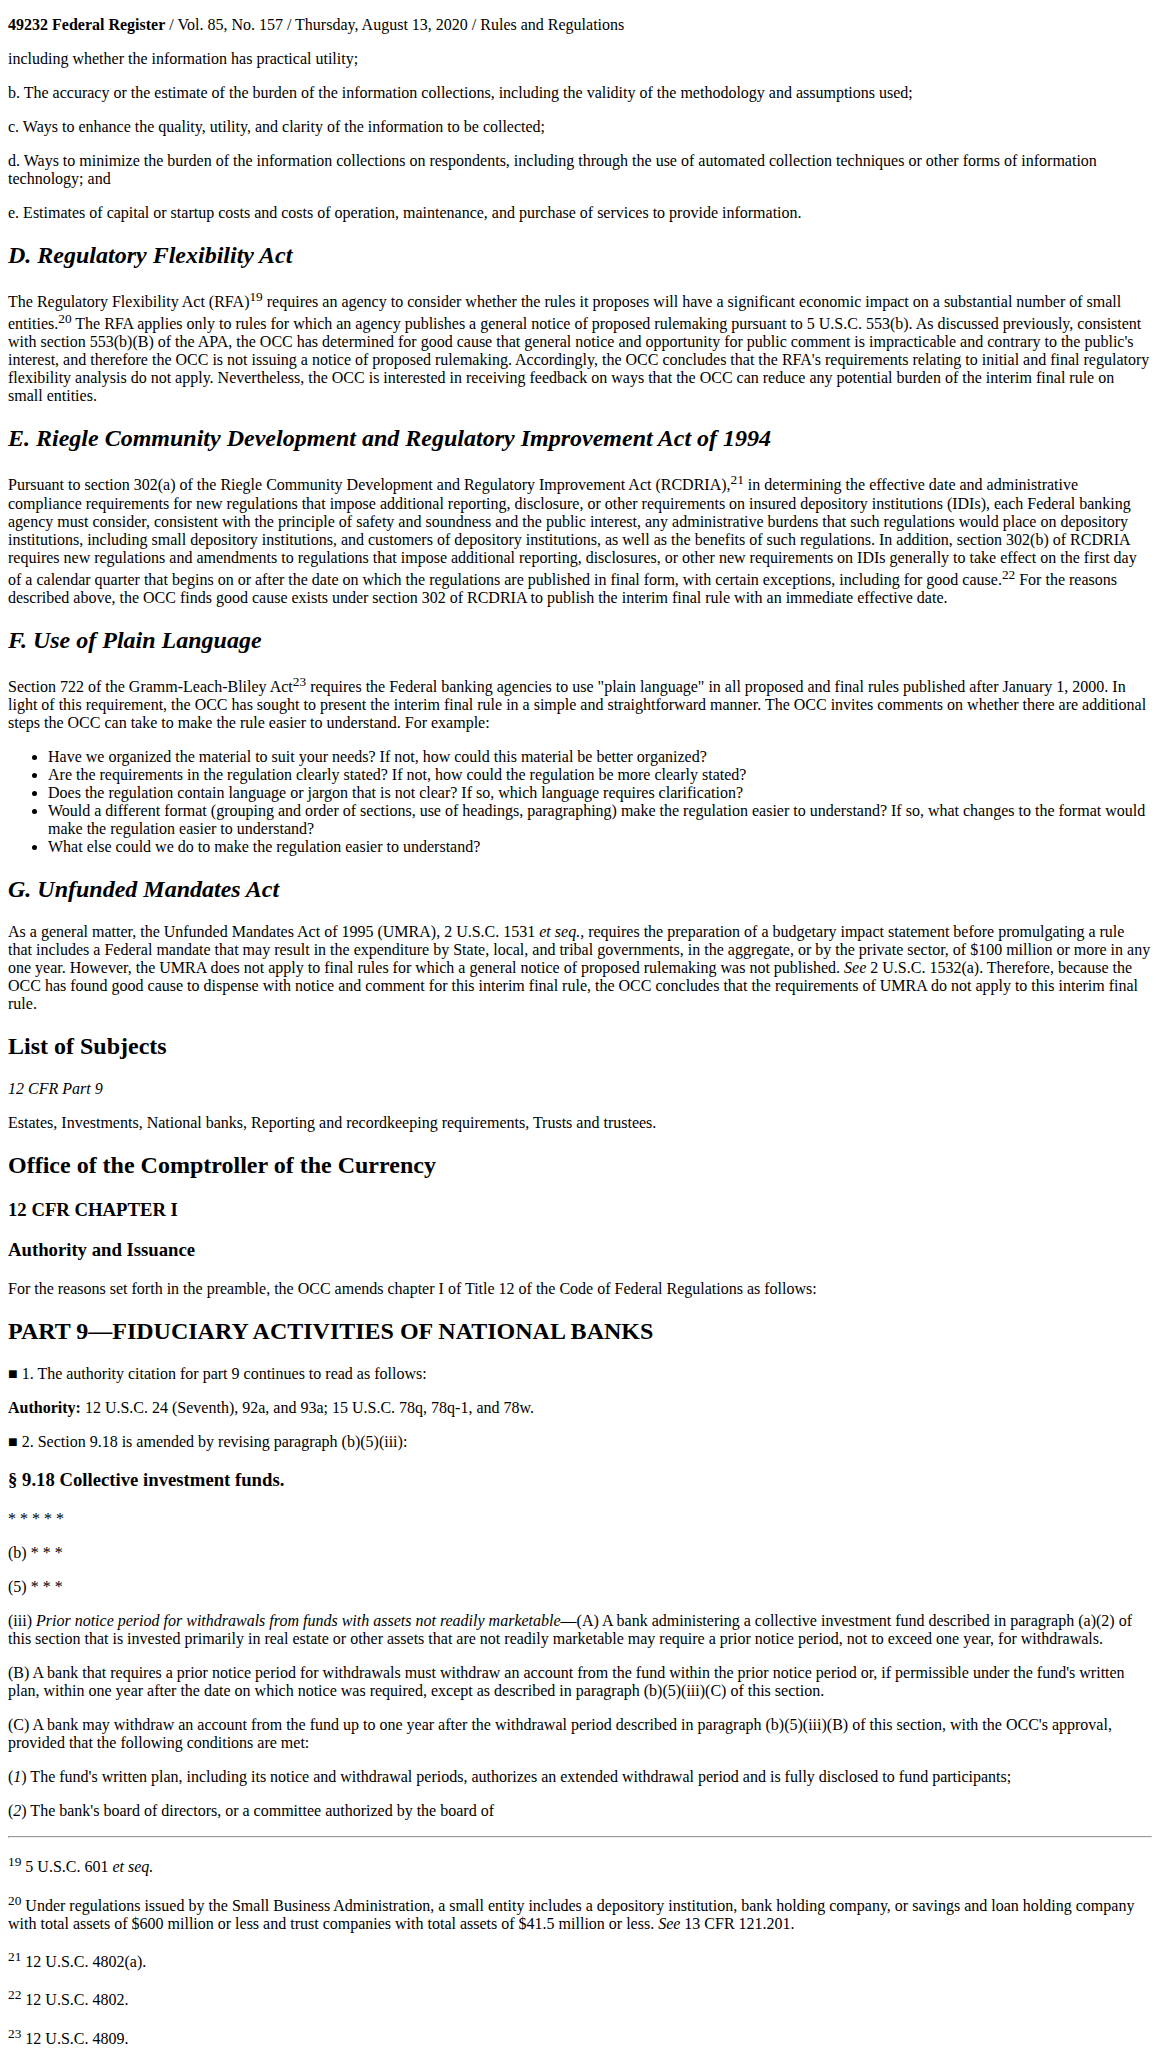49232 Federal Register / Vol. 85, No. 157 / Thursday, August 13, 2020 / Rules and Regulations
including whether the information has practical utility;
b. The accuracy or the estimate of the burden of the information collections, including the validity of the methodology and assumptions used;
c. Ways to enhance the quality, utility, and clarity of the information to be collected;
d. Ways to minimize the burden of the information collections on respondents, including through the use of automated collection techniques or other forms of information technology; and
e. Estimates of capital or startup costs and costs of operation, maintenance, and purchase of services to provide information.
D. Regulatory Flexibility Act
The Regulatory Flexibility Act (RFA)19 requires an agency to consider whether the rules it proposes will have a significant economic impact on a substantial number of small entities.20 The RFA applies only to rules for which an agency publishes a general notice of proposed rulemaking pursuant to 5 U.S.C. 553(b). As discussed previously, consistent with section 553(b)(B) of the APA, the OCC has determined for good cause that general notice and opportunity for public comment is impracticable and contrary to the public's interest, and therefore the OCC is not issuing a notice of proposed rulemaking. Accordingly, the OCC concludes that the RFA's requirements relating to initial and final regulatory flexibility analysis do not apply. Nevertheless, the OCC is interested in receiving feedback on ways that the OCC can reduce any potential burden of the interim final rule on small entities.
E. Riegle Community Development and Regulatory Improvement Act of 1994
Pursuant to section 302(a) of the Riegle Community Development and Regulatory Improvement Act (RCDRIA),21 in determining the effective date and administrative compliance requirements for new regulations that impose additional reporting, disclosure, or other requirements on insured depository institutions (IDIs), each Federal banking agency must consider, consistent with the principle of safety and soundness and the public interest, any administrative burdens that such regulations would place on depository institutions, including small depository institutions, and customers of depository institutions, as well as the benefits of such regulations. In addition, section 302(b) of RCDRIA requires new regulations and amendments to regulations that impose additional reporting, disclosures, or other new requirements on IDIs generally to take effect on the first day of a calendar quarter that begins on or after the date on which the regulations are published in final form, with certain exceptions, including for good cause.22 For the reasons described above, the OCC finds good cause exists under section 302 of RCDRIA to publish the interim final rule with an immediate effective date.
F. Use of Plain Language
Section 722 of the Gramm-Leach-Bliley Act23 requires the Federal banking agencies to use "plain language" in all proposed and final rules published after January 1, 2000. In light of this requirement, the OCC has sought to present the interim final rule in a simple and straightforward manner. The OCC invites comments on whether there are additional steps the OCC can take to make the rule easier to understand. For example:
Have we organized the material to suit your needs? If not, how could this material be better organized?
Are the requirements in the regulation clearly stated? If not, how could the regulation be more clearly stated?
Does the regulation contain language or jargon that is not clear? If so, which language requires clarification?
Would a different format (grouping and order of sections, use of headings, paragraphing) make the regulation easier to understand? If so, what changes to the format would make the regulation easier to understand?
What else could we do to make the regulation easier to understand?
G. Unfunded Mandates Act
As a general matter, the Unfunded Mandates Act of 1995 (UMRA), 2 U.S.C. 1531 et seq., requires the preparation of a budgetary impact statement before promulgating a rule that includes a Federal mandate that may result in the expenditure by State, local, and tribal governments, in the aggregate, or by the private sector, of $100 million or more in any one year. However, the UMRA does not apply to final rules for which a general notice of proposed rulemaking was not published. See 2 U.S.C. 1532(a). Therefore, because the OCC has found good cause to dispense with notice and comment for this interim final rule, the OCC concludes that the requirements of UMRA do not apply to this interim final rule.
List of Subjects
12 CFR Part 9
Estates, Investments, National banks, Reporting and recordkeeping requirements, Trusts and trustees.
Office of the Comptroller of the Currency
12 CFR CHAPTER I
Authority and Issuance
For the reasons set forth in the preamble, the OCC amends chapter I of Title 12 of the Code of Federal Regulations as follows:
PART 9—FIDUCIARY ACTIVITIES OF NATIONAL BANKS
■ 1. The authority citation for part 9 continues to read as follows:
Authority: 12 U.S.C. 24 (Seventh), 92a, and 93a; 15 U.S.C. 78q, 78q-1, and 78w.
■ 2. Section 9.18 is amended by revising paragraph (b)(5)(iii):
§ 9.18 Collective investment funds.
* * * * *
(b) * * *
(5) * * *
(iii) Prior notice period for withdrawals from funds with assets not readily marketable—(A) A bank administering a collective investment fund described in paragraph (a)(2) of this section that is invested primarily in real estate or other assets that are not readily marketable may require a prior notice period, not to exceed one year, for withdrawals.
(B) A bank that requires a prior notice period for withdrawals must withdraw an account from the fund within the prior notice period or, if permissible under the fund's written plan, within one year after the date on which notice was required, except as described in paragraph (b)(5)(iii)(C) of this section.
(C) A bank may withdraw an account from the fund up to one year after the withdrawal period described in paragraph (b)(5)(iii)(B) of this section, with the OCC's approval, provided that the following conditions are met:
(1) The fund's written plan, including its notice and withdrawal periods, authorizes an extended withdrawal period and is fully disclosed to fund participants;
(2) The bank's board of directors, or a committee authorized by the board of
19 5 U.S.C. 601 et seq.
20 Under regulations issued by the Small Business Administration, a small entity includes a depository institution, bank holding company, or savings and loan holding company with total assets of $600 million or less and trust companies with total assets of $41.5 million or less. See 13 CFR 121.201.
21 12 U.S.C. 4802(a).
22 12 U.S.C. 4802.
23 12 U.S.C. 4809.